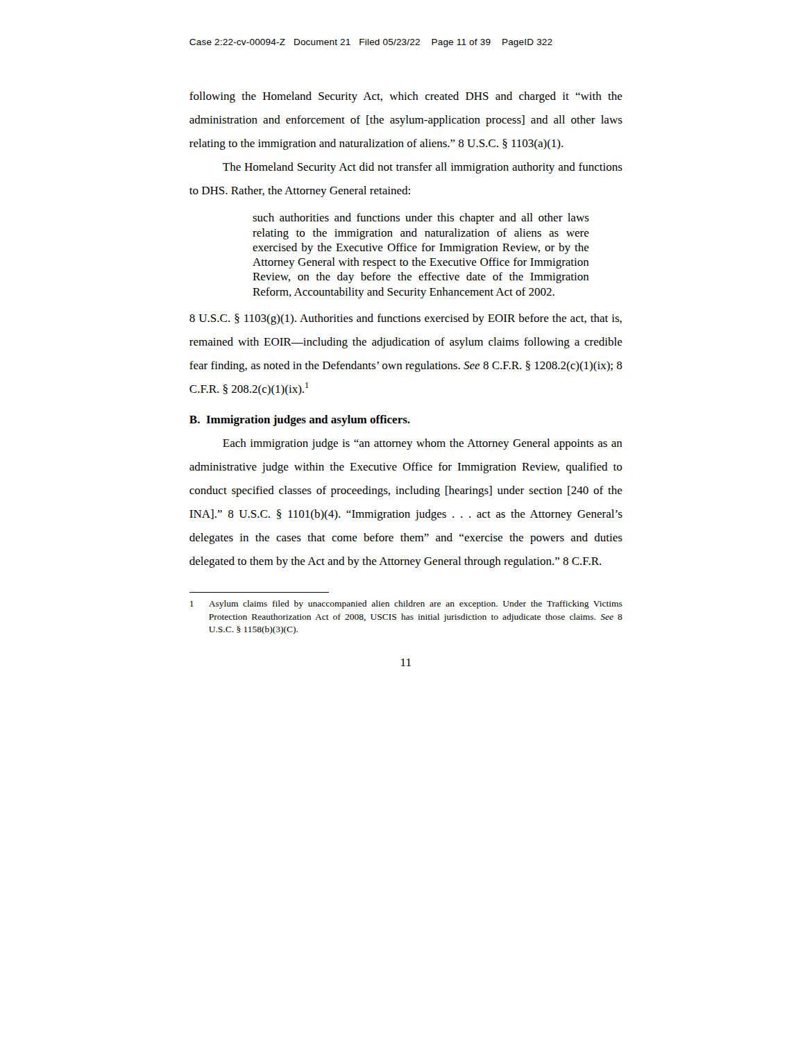Case 2:22-cv-00094-Z Document 21 Filed 05/23/22 Page 11 of 39 PageID 322
following the Homeland Security Act, which created DHS and charged it “with the administration and enforcement of [the asylum-application process] and all other laws relating to the immigration and naturalization of aliens.” 8 U.S.C. § 1103(a)(1).
The Homeland Security Act did not transfer all immigration authority and functions to DHS. Rather, the Attorney General retained:
such authorities and functions under this chapter and all other laws relating to the immigration and naturalization of aliens as were exercised by the Executive Office for Immigration Review, or by the Attorney General with respect to the Executive Office for Immigration Review, on the day before the effective date of the Immigration Reform, Accountability and Security Enhancement Act of 2002.
8 U.S.C. § 1103(g)(1). Authorities and functions exercised by EOIR before the act, that is, remained with EOIR—including the adjudication of asylum claims following a credible fear finding, as noted in the Defendants’ own regulations. See 8 C.F.R. § 1208.2(c)(1)(ix); 8 C.F.R. § 208.2(c)(1)(ix).1
B. Immigration judges and asylum officers.
Each immigration judge is “an attorney whom the Attorney General appoints as an administrative judge within the Executive Office for Immigration Review, qualified to conduct specified classes of proceedings, including [hearings] under section [240 of the INA].” 8 U.S.C. § 1101(b)(4). “Immigration judges . . . act as the Attorney General’s delegates in the cases that come before them” and “exercise the powers and duties delegated to them by the Act and by the Attorney General through regulation.” 8 C.F.R.
1 Asylum claims filed by unaccompanied alien children are an exception. Under the Trafficking Victims Protection Reauthorization Act of 2008, USCIS has initial jurisdiction to adjudicate those claims. See 8 U.S.C. § 1158(b)(3)(C).
11